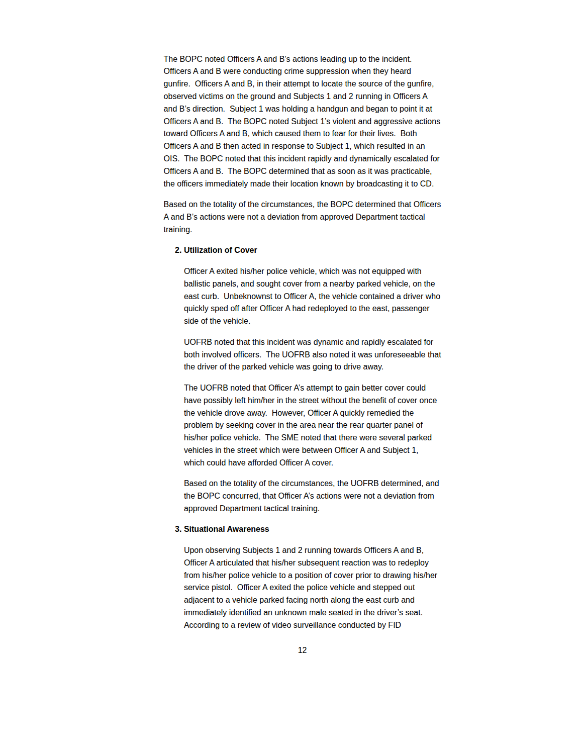The BOPC noted Officers A and B’s actions leading up to the incident. Officers A and B were conducting crime suppression when they heard gunfire. Officers A and B, in their attempt to locate the source of the gunfire, observed victims on the ground and Subjects 1 and 2 running in Officers A and B’s direction. Subject 1 was holding a handgun and began to point it at Officers A and B. The BOPC noted Subject 1’s violent and aggressive actions toward Officers A and B, which caused them to fear for their lives. Both Officers A and B then acted in response to Subject 1, which resulted in an OIS. The BOPC noted that this incident rapidly and dynamically escalated for Officers A and B. The BOPC determined that as soon as it was practicable, the officers immediately made their location known by broadcasting it to CD.
Based on the totality of the circumstances, the BOPC determined that Officers A and B’s actions were not a deviation from approved Department tactical training.
Utilization of Cover
Officer A exited his/her police vehicle, which was not equipped with ballistic panels, and sought cover from a nearby parked vehicle, on the east curb. Unbeknownst to Officer A, the vehicle contained a driver who quickly sped off after Officer A had redeployed to the east, passenger side of the vehicle.
UOFRB noted that this incident was dynamic and rapidly escalated for both involved officers. The UOFRB also noted it was unforeseeable that the driver of the parked vehicle was going to drive away.
The UOFRB noted that Officer A’s attempt to gain better cover could have possibly left him/her in the street without the benefit of cover once the vehicle drove away. However, Officer A quickly remedied the problem by seeking cover in the area near the rear quarter panel of his/her police vehicle. The SME noted that there were several parked vehicles in the street which were between Officer A and Subject 1, which could have afforded Officer A cover.
Based on the totality of the circumstances, the UOFRB determined, and the BOPC concurred, that Officer A’s actions were not a deviation from approved Department tactical training.
Situational Awareness
Upon observing Subjects 1 and 2 running towards Officers A and B, Officer A articulated that his/her subsequent reaction was to redeploy from his/her police vehicle to a position of cover prior to drawing his/her service pistol. Officer A exited the police vehicle and stepped out adjacent to a vehicle parked facing north along the east curb and immediately identified an unknown male seated in the driver’s seat. According to a review of video surveillance conducted by FID
12